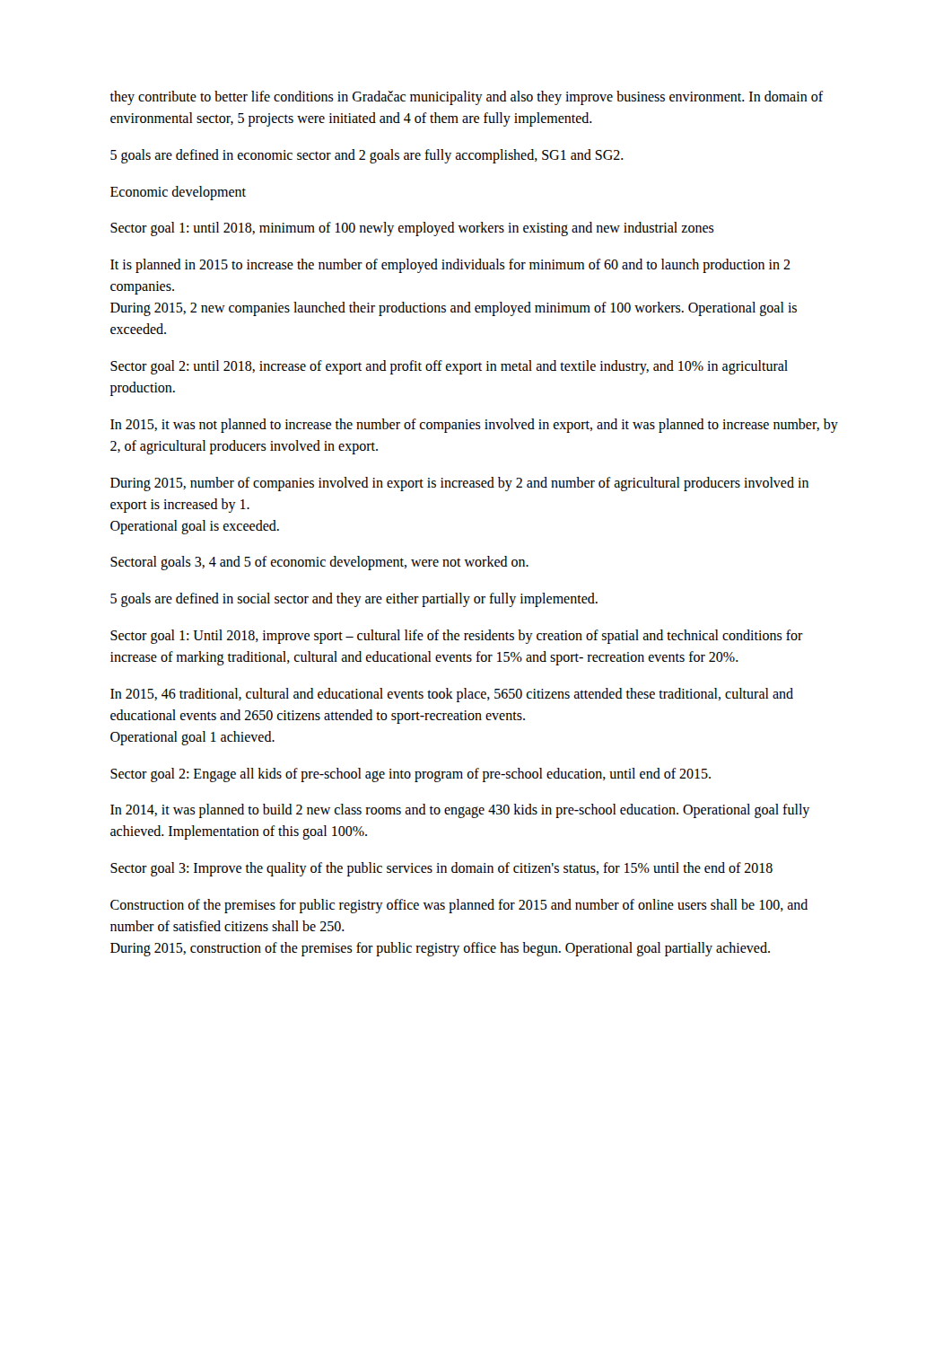they contribute to better life conditions in Gradačac municipality and also they improve business environment. In domain of environmental sector, 5 projects were initiated and 4 of them are fully implemented.
5 goals are defined in economic sector and 2 goals are fully accomplished, SG1 and SG2.
Economic development
Sector goal 1: until 2018, minimum of 100 newly employed workers in existing and new industrial zones
It is planned in 2015 to increase the number of employed individuals for minimum of 60 and to launch production in 2 companies.
During 2015, 2 new companies launched their productions and employed minimum of 100 workers. Operational goal is exceeded.
Sector goal 2: until 2018, increase of export and profit off export in metal and textile industry, and 10% in agricultural production.
In 2015, it was not planned to increase the number of companies involved in export, and it was planned to increase number, by 2, of agricultural producers involved in export.
During 2015, number of companies involved in export is increased by 2 and number of agricultural producers involved in export is increased by 1.
Operational goal is exceeded.
Sectoral goals 3, 4 and 5 of economic development, were not worked on.
5 goals are defined in social sector and they are either partially or fully implemented.
Sector goal 1: Until 2018, improve sport – cultural life of the residents by creation of spatial and technical conditions for increase of marking traditional, cultural and educational events for 15% and sport- recreation events for 20%.
In 2015, 46 traditional, cultural and educational events took place, 5650 citizens attended these traditional, cultural and educational events and 2650 citizens attended to sport-recreation events.
Operational goal 1 achieved.
Sector goal 2: Engage all kids of pre-school age into program of pre-school education, until end of 2015.
In 2014, it was planned to build 2 new class rooms and to engage 430 kids in pre-school education. Operational goal fully achieved. Implementation of this goal 100%.
Sector goal 3: Improve the quality of the public services in domain of citizen's status, for 15% until the end of 2018
Construction of the premises for public registry office was planned for 2015 and number of online users shall be 100, and number of satisfied citizens shall be 250.
During 2015, construction of the premises for public registry office has begun. Operational goal partially achieved.